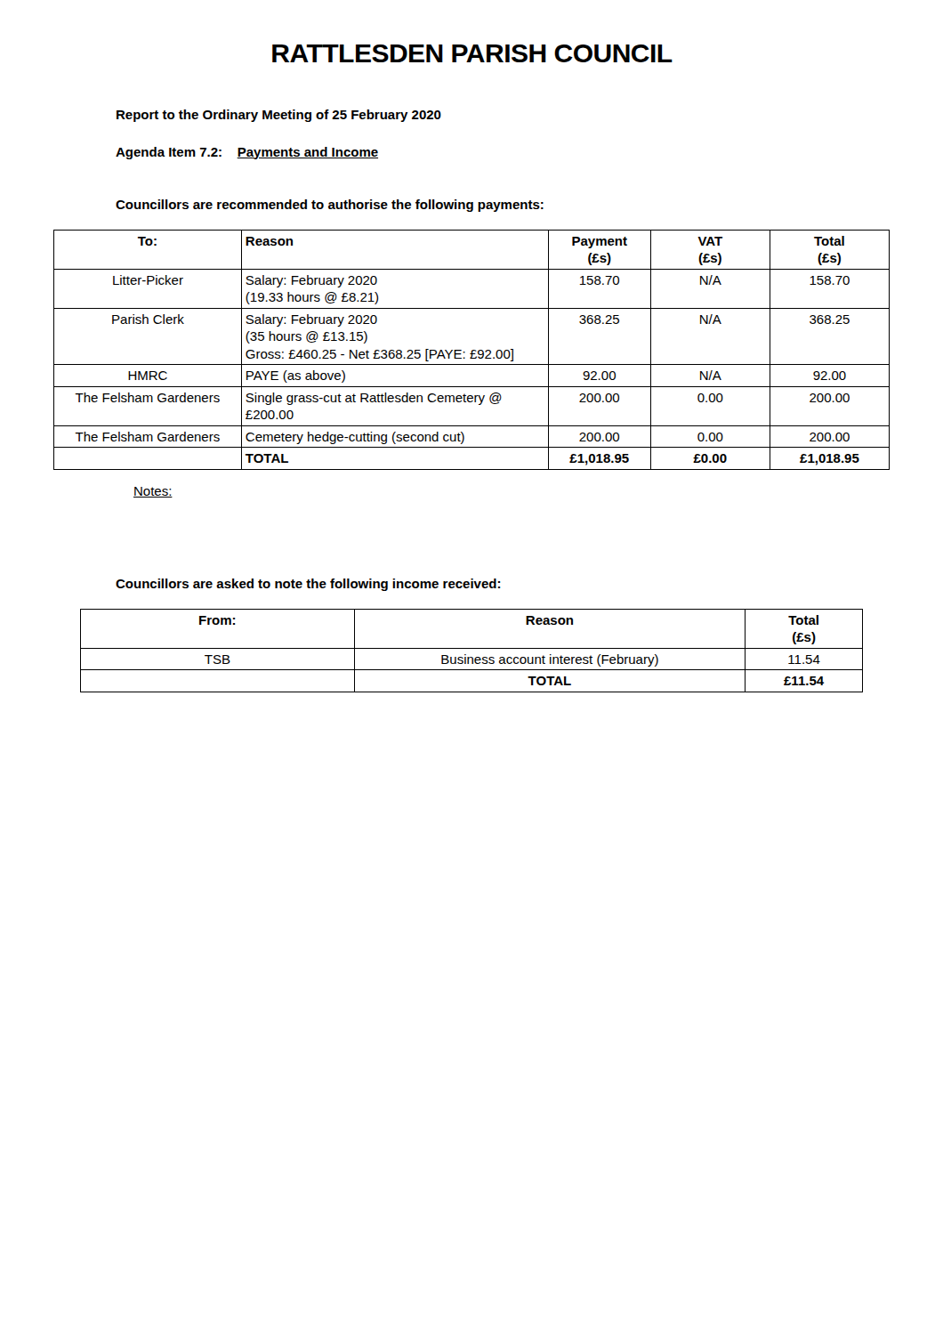RATTLESDEN PARISH COUNCIL
Report to the Ordinary Meeting of 25 February 2020
Agenda Item 7.2: Payments and Income
Councillors are recommended to authorise the following payments:
| To: | Reason | Payment (£s) | VAT (£s) | Total (£s) |
| --- | --- | --- | --- | --- |
| Litter-Picker | Salary: February 2020 (19.33 hours @ £8.21) | 158.70 | N/A | 158.70 |
| Parish Clerk | Salary: February 2020 (35 hours @ £13.15) Gross: £460.25 - Net £368.25 [PAYE: £92.00] | 368.25 | N/A | 368.25 |
| HMRC | PAYE (as above) | 92.00 | N/A | 92.00 |
| The Felsham Gardeners | Single grass-cut at Rattlesden Cemetery @ £200.00 | 200.00 | 0.00 | 200.00 |
| The Felsham Gardeners | Cemetery hedge-cutting (second cut) | 200.00 | 0.00 | 200.00 |
| | TOTAL | £1,018.95 | £0.00 | £1,018.95 |
Notes:
Councillors are asked to note the following income received:
| From: | Reason | Total (£s) |
| --- | --- | --- |
| TSB | Business account interest (February) | 11.54 |
| | TOTAL | £11.54 |